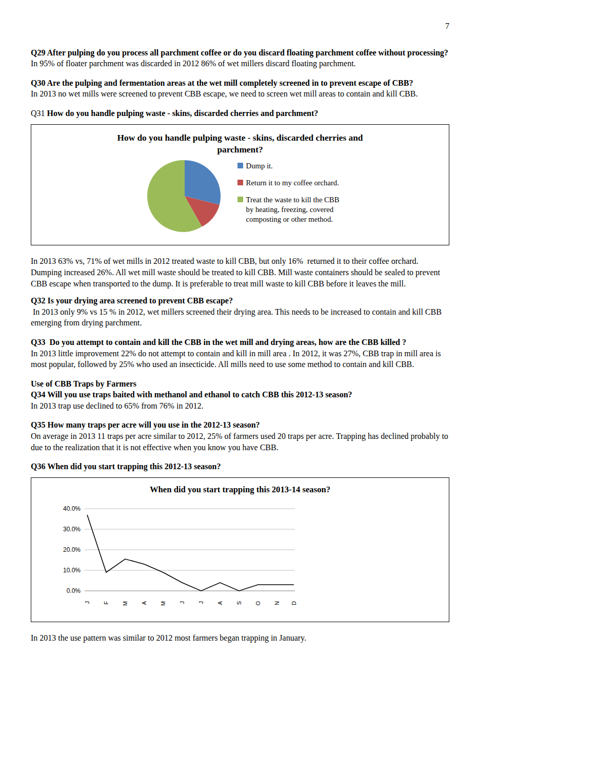7
Q29 After pulping do you process all parchment coffee or do you discard floating parchment coffee without processing?
In 95% of floater parchment was discarded in 2012 86% of wet millers discard floating parchment.
Q30 Are the pulping and fermentation areas at the wet mill completely screened in to prevent escape of CBB?
In 2013 no wet mills were screened to prevent CBB escape, we need to screen wet mill areas to contain and kill CBB.
Q31 How do you handle pulping waste - skins, discarded cherries and parchment?
How do you handle pulping waste - skins, discarded cherries and
parchment?
Dump it.
Return it to my coffee orchard.
Treat the waste to kill the CBB
by heating, freezing, covered
composting or other method.
In 2013 63% vs, 71% of wet mills in 2012 treated waste to kill CBB, but only 16% returned it to their coffee orchard. Dumping increased 26%. All wet mill waste should be treated to kill CBB. Mill waste containers should be sealed to prevent CBB escape when transported to the dump. It is preferable to treat mill waste to kill CBB before it leaves the mill.
Q32 Is your drying area screened to prevent CBB escape?
In 2013 only 9% vs 15 % in 2012, wet millers screened their drying area. This needs to be increased to contain and kill CBB emerging from drying parchment.
Q33 Do you attempt to contain and kill the CBB in the wet mill and drying areas, how are the CBB killed ?
In 2013 little improvement 22% do not attempt to contain and kill in mill area . In 2012, it was 27%, CBB trap in mill area is most popular, followed by 25% who used an insecticide. All mills need to use some method to contain and kill CBB.
Use of CBB Traps by Farmers
Q34 Will you use traps baited with methanol and ethanol to catch CBB this 2012-13 season?
In 2013 trap use declined to 65% from 76% in 2012.
Q35 How many traps per acre will you use in the 2012-13 season?
On average in 2013 11 traps per acre similar to 2012, 25% of farmers used 20 traps per acre. Trapping has declined probably to due to the realization that it is not effective when you know you have CBB.
Q36 When did you start trapping this 2012-13 season?
When did you start trapping this 2013-14 season?
40.0% 30.0% 20.0% 10.0% 0.0% J F M A M J J A S O N D
In 2013 the use pattern was similar to 2012 most farmers began trapping in January.